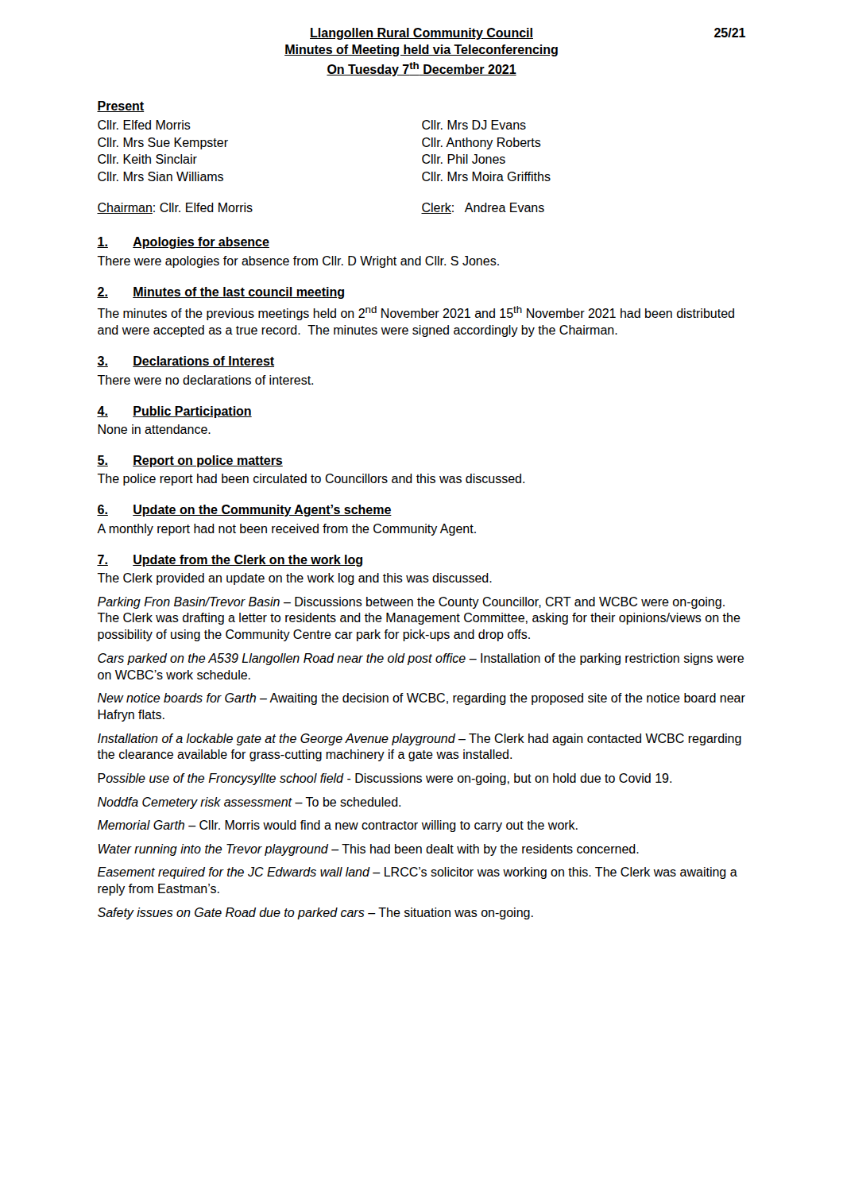25/21 Llangollen Rural Community Council Minutes of Meeting held via Teleconferencing On Tuesday 7th December 2021
Present
| Cllr. Elfed Morris | Cllr. Mrs DJ Evans |
| Cllr. Mrs Sue Kempster | Cllr. Anthony Roberts |
| Cllr. Keith Sinclair | Cllr. Phil Jones |
| Cllr. Mrs Sian Williams | Cllr. Mrs Moira Griffiths |
| Chairman : Cllr. Elfed Morris | Clerk : Andrea Evans |
1. Apologies for absence
There were apologies for absence from Cllr. D Wright and Cllr. S Jones.
2. Minutes of the last council meeting
The minutes of the previous meetings held on 2nd November 2021 and 15th November 2021 had been distributed and were accepted as a true record. The minutes were signed accordingly by the Chairman.
3. Declarations of Interest
There were no declarations of interest.
4. Public Participation
None in attendance.
5. Report on police matters
The police report had been circulated to Councillors and this was discussed.
6. Update on the Community Agent’s scheme
A monthly report had not been received from the Community Agent.
7. Update from the Clerk on the work log
The Clerk provided an update on the work log and this was discussed.
Parking Fron Basin/Trevor Basin – Discussions between the County Councillor, CRT and WCBC were on-going. The Clerk was drafting a letter to residents and the Management Committee, asking for their opinions/views on the possibility of using the Community Centre car park for pick-ups and drop offs.
Cars parked on the A539 Llangollen Road near the old post office – Installation of the parking restriction signs were on WCBC’s work schedule.
New notice boards for Garth – Awaiting the decision of WCBC, regarding the proposed site of the notice board near Hafryn flats.
Installation of a lockable gate at the George Avenue playground – The Clerk had again contacted WCBC regarding the clearance available for grass-cutting machinery if a gate was installed.
Possible use of the Froncysyllte school field - Discussions were on-going, but on hold due to Covid 19.
Noddfa Cemetery risk assessment – To be scheduled.
Memorial Garth – Cllr. Morris would find a new contractor willing to carry out the work.
Water running into the Trevor playground – This had been dealt with by the residents concerned.
Easement required for the JC Edwards wall land – LRCC’s solicitor was working on this. The Clerk was awaiting a reply from Eastman’s.
Safety issues on Gate Road due to parked cars – The situation was on-going.